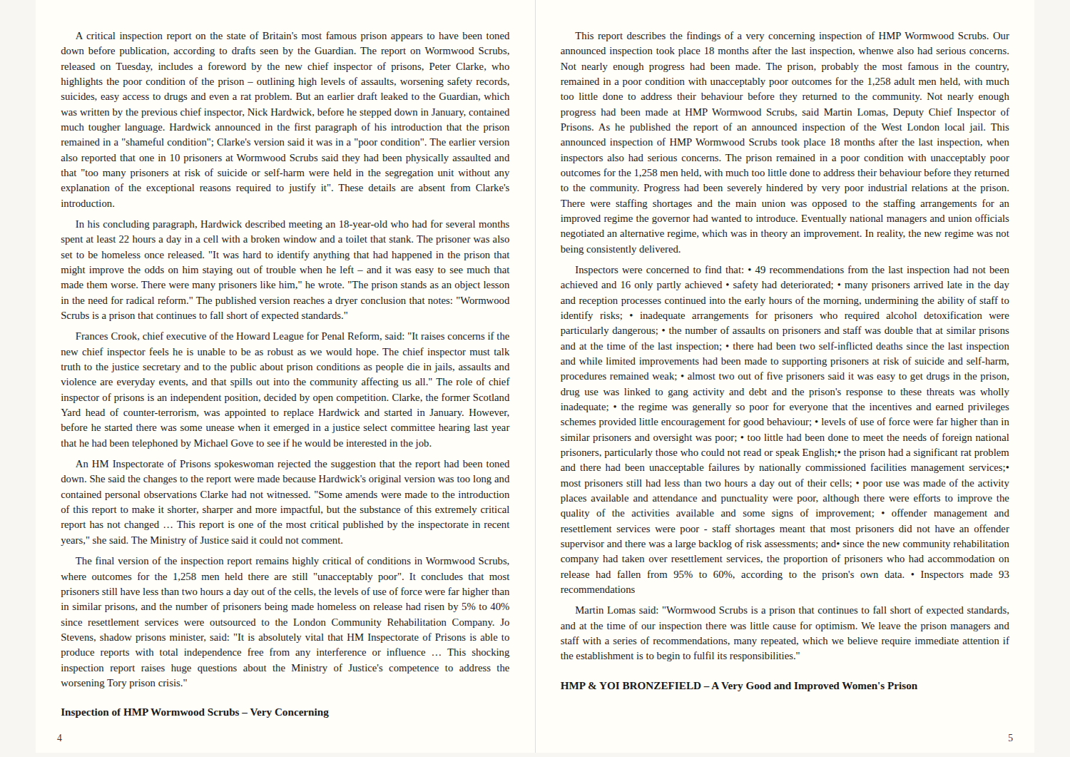A critical inspection report on the state of Britain's most famous prison appears to have been toned down before publication, according to drafts seen by the Guardian. The report on Wormwood Scrubs, released on Tuesday, includes a foreword by the new chief inspector of prisons, Peter Clarke, who highlights the poor condition of the prison – outlining high levels of assaults, worsening safety records, suicides, easy access to drugs and even a rat problem. But an earlier draft leaked to the Guardian, which was written by the previous chief inspector, Nick Hardwick, before he stepped down in January, contained much tougher language. Hardwick announced in the first paragraph of his introduction that the prison remained in a "shameful condition"; Clarke's version said it was in a "poor condition". The earlier version also reported that one in 10 prisoners at Wormwood Scrubs said they had been physically assaulted and that "too many prisoners at risk of suicide or self-harm were held in the segregation unit without any explanation of the exceptional reasons required to justify it". These details are absent from Clarke's introduction.
In his concluding paragraph, Hardwick described meeting an 18-year-old who had for several months spent at least 22 hours a day in a cell with a broken window and a toilet that stank. The prisoner was also set to be homeless once released. "It was hard to identify anything that had happened in the prison that might improve the odds on him staying out of trouble when he left – and it was easy to see much that made them worse. There were many prisoners like him," he wrote. "The prison stands as an object lesson in the need for radical reform." The published version reaches a dryer conclusion that notes: "Wormwood Scrubs is a prison that continues to fall short of expected standards."
Frances Crook, chief executive of the Howard League for Penal Reform, said: "It raises concerns if the new chief inspector feels he is unable to be as robust as we would hope. The chief inspector must talk truth to the justice secretary and to the public about prison conditions as people die in jails, assaults and violence are everyday events, and that spills out into the community affecting us all." The role of chief inspector of prisons is an independent position, decided by open competition. Clarke, the former Scotland Yard head of counter-terrorism, was appointed to replace Hardwick and started in January. However, before he started there was some unease when it emerged in a justice select committee hearing last year that he had been telephoned by Michael Gove to see if he would be interested in the job.
An HM Inspectorate of Prisons spokeswoman rejected the suggestion that the report had been toned down. She said the changes to the report were made because Hardwick's original version was too long and contained personal observations Clarke had not witnessed. "Some amends were made to the introduction of this report to make it shorter, sharper and more impactful, but the substance of this extremely critical report has not changed … This report is one of the most critical published by the inspectorate in recent years," she said. The Ministry of Justice said it could not comment.
The final version of the inspection report remains highly critical of conditions in Wormwood Scrubs, where outcomes for the 1,258 men held there are still "unacceptably poor". It concludes that most prisoners still have less than two hours a day out of the cells, the levels of use of force were far higher than in similar prisons, and the number of prisoners being made homeless on release had risen by 5% to 40% since resettlement services were outsourced to the London Community Rehabilitation Company. Jo Stevens, shadow prisons minister, said: "It is absolutely vital that HM Inspectorate of Prisons is able to produce reports with total independence free from any interference or influence … This shocking inspection report raises huge questions about the Ministry of Justice's competence to address the worsening Tory prison crisis."
Inspection of HMP Wormwood Scrubs – Very Concerning
4
This report describes the findings of a very concerning inspection of HMP Wormwood Scrubs. Our announced inspection took place 18 months after the last inspection, whenwe also had serious concerns. Not nearly enough progress had been made. The prison, probably the most famous in the country, remained in a poor condition with unacceptably poor outcomes for the 1,258 adult men held, with much too little done to address their behaviour before they returned to the community. Not nearly enough progress had been made at HMP Wormwood Scrubs, said Martin Lomas, Deputy Chief Inspector of Prisons. As he published the report of an announced inspection of the West London local jail. This announced inspection of HMP Wormwood Scrubs took place 18 months after the last inspection, when inspectors also had serious concerns. The prison remained in a poor condition with unacceptably poor outcomes for the 1,258 men held, with much too little done to address their behaviour before they returned to the community. Progress had been severely hindered by very poor industrial relations at the prison. There were staffing shortages and the main union was opposed to the staffing arrangements for an improved regime the governor had wanted to introduce. Eventually national managers and union officials negotiated an alternative regime, which was in theory an improvement. In reality, the new regime was not being consistently delivered.
Inspectors were concerned to find that: • 49 recommendations from the last inspection had not been achieved and 16 only partly achieved • safety had deteriorated; • many prisoners arrived late in the day and reception processes continued into the early hours of the morning, undermining the ability of staff to identify risks; • inadequate arrangements for prisoners who required alcohol detoxification were particularly dangerous; • the number of assaults on prisoners and staff was double that at similar prisons and at the time of the last inspection; • there had been two self-inflicted deaths since the last inspection and while limited improvements had been made to supporting prisoners at risk of suicide and self-harm, procedures remained weak; • almost two out of five prisoners said it was easy to get drugs in the prison, drug use was linked to gang activity and debt and the prison's response to these threats was wholly inadequate; • the regime was generally so poor for everyone that the incentives and earned privileges schemes provided little encouragement for good behaviour; • levels of use of force were far higher than in similar prisoners and oversight was poor; • too little had been done to meet the needs of foreign national prisoners, particularly those who could not read or speak English;• the prison had a significant rat problem and there had been unacceptable failures by nationally commissioned facilities management services;• most prisoners still had less than two hours a day out of their cells; • poor use was made of the activity places available and attendance and punctuality were poor, although there were efforts to improve the quality of the activities available and some signs of improvement; • offender management and resettlement services were poor - staff shortages meant that most prisoners did not have an offender supervisor and there was a large backlog of risk assessments; and• since the new community rehabilitation company had taken over resettlement services, the proportion of prisoners who had accommodation on release had fallen from 95% to 60%, according to the prison's own data. • Inspectors made 93 recommendations
Martin Lomas said: "Wormwood Scrubs is a prison that continues to fall short of expected standards, and at the time of our inspection there was little cause for optimism. We leave the prison managers and staff with a series of recommendations, many repeated, which we believe require immediate attention if the establishment is to begin to fulfil its responsibilities."
HMP & YOI BRONZEFIELD – A Very Good and Improved Women's Prison
5